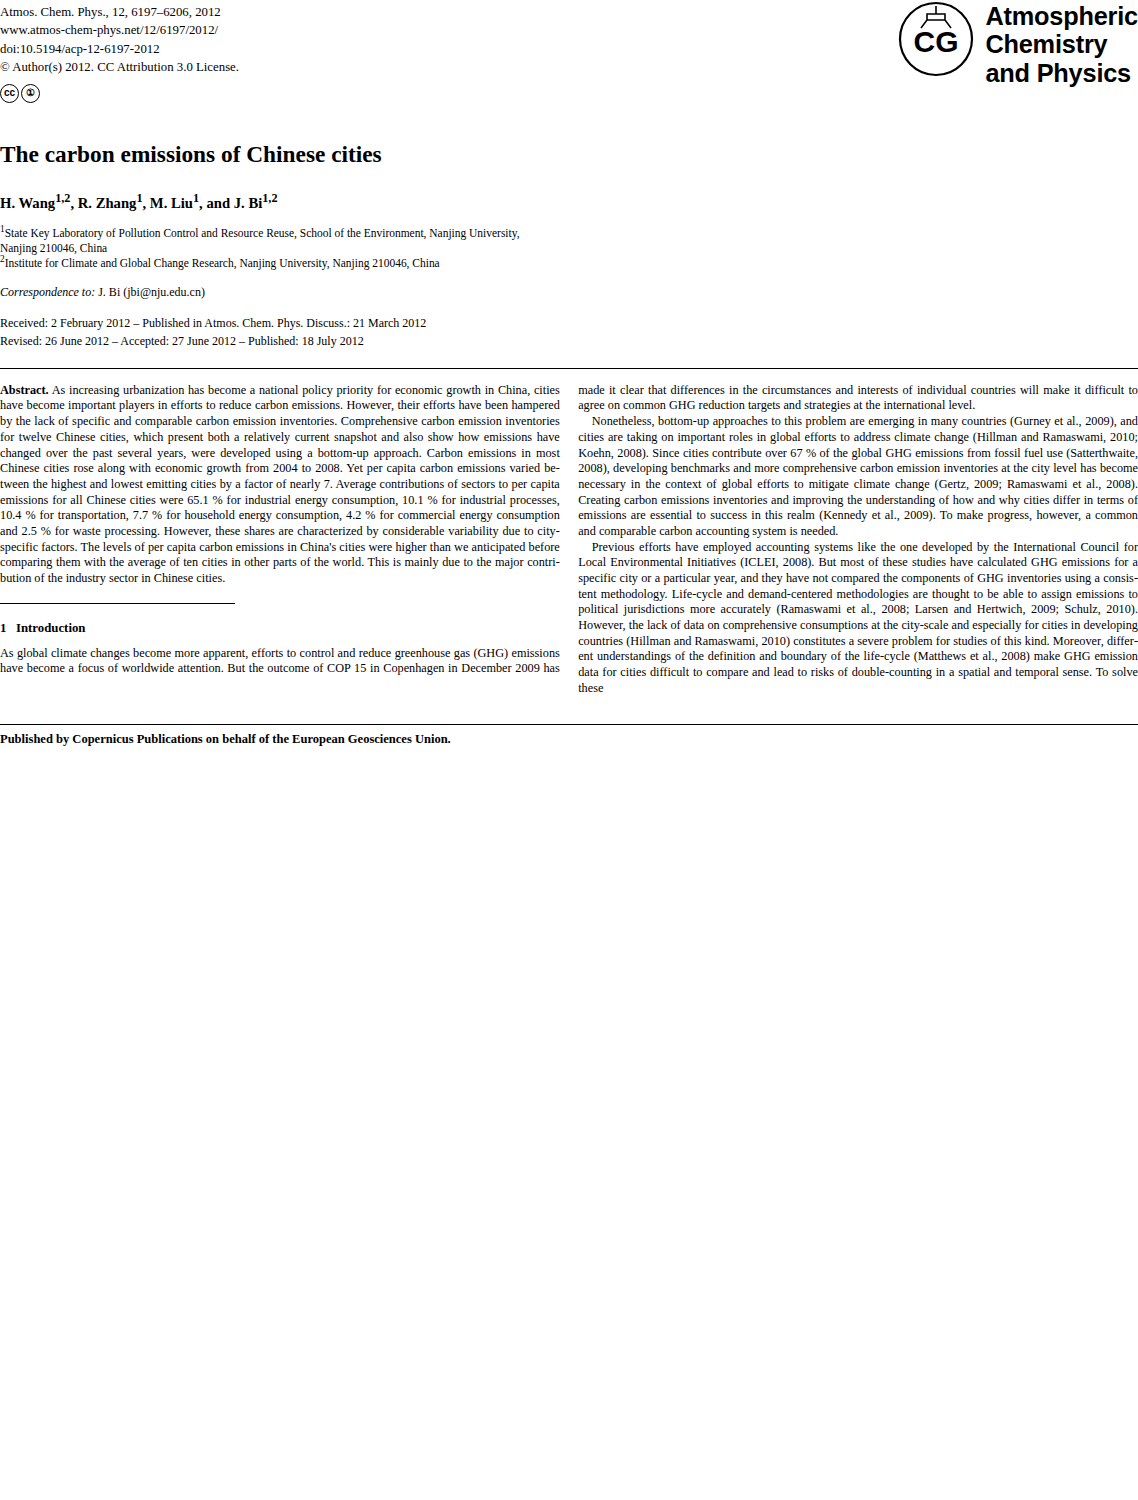Atmos. Chem. Phys., 12, 6197–6206, 2012
www.atmos-chem-phys.net/12/6197/2012/
doi:10.5194/acp-12-6197-2012
© Author(s) 2012. CC Attribution 3.0 License.
cc ①
CG
Atmospheric
Chemistry
and Physics
The carbon emissions of Chinese cities
H. Wang1,2, R. Zhang1, M. Liu1, and J. Bi1,2
1State Key Laboratory of Pollution Control and Resource Reuse, School of the Environment, Nanjing University,
Nanjing 210046, China
2Institute for Climate and Global Change Research, Nanjing University, Nanjing 210046, China
Correspondence to: J. Bi (jbi@nju.edu.cn)
Received: 2 February 2012 – Published in Atmos. Chem. Phys. Discuss.: 21 March 2012
Revised: 26 June 2012 – Accepted: 27 June 2012 – Published: 18 July 2012
Abstract. As increasing urbanization has become a national policy priority for economic growth in China, cities have become important players in efforts to reduce carbon emissions. However, their efforts have been hampered by the lack of specific and comparable carbon emission inventories. Comprehensive carbon emission inventories for twelve Chinese cities, which present both a relatively current snapshot and also show how emissions have changed over the past several years, were developed using a bottom-up approach. Carbon emissions in most Chinese cities rose along with economic growth from 2004 to 2008. Yet per capita carbon emissions varied between the highest and lowest emitting cities by a factor of nearly 7. Average contributions of sectors to per capita emissions for all Chinese cities were 65.1 % for industrial energy consumption, 10.1 % for industrial processes, 10.4 % for transportation, 7.7 % for household energy consumption, 4.2 % for commercial energy consumption and 2.5 % for waste processing. However, these shares are characterized by considerable variability due to city-specific factors. The levels of per capita carbon emissions in China's cities were higher than we anticipated before comparing them with the average of ten cities in other parts of the world. This is mainly due to the major contribution of the industry sector in Chinese cities.
1 Introduction
As global climate changes become more apparent, efforts to control and reduce greenhouse gas (GHG) emissions have become a focus of worldwide attention. But the outcome of COP 15 in Copenhagen in December 2009 has made it clear that differences in the circumstances and interests of individual countries will make it difficult to agree on common GHG reduction targets and strategies at the international level.
Nonetheless, bottom-up approaches to this problem are emerging in many countries (Gurney et al., 2009), and cities are taking on important roles in global efforts to address climate change (Hillman and Ramaswami, 2010; Koehn, 2008). Since cities contribute over 67 % of the global GHG emissions from fossil fuel use (Satterthwaite, 2008), developing benchmarks and more comprehensive carbon emission inventories at the city level has become necessary in the context of global efforts to mitigate climate change (Gertz, 2009; Ramaswami et al., 2008). Creating carbon emissions inventories and improving the understanding of how and why cities differ in terms of emissions are essential to success in this realm (Kennedy et al., 2009). To make progress, however, a common and comparable carbon accounting system is needed.
Previous efforts have employed accounting systems like the one developed by the International Council for Local Environmental Initiatives (ICLEI, 2008). But most of these studies have calculated GHG emissions for a specific city or a particular year, and they have not compared the components of GHG inventories using a consistent methodology. Life-cycle and demand-centered methodologies are thought to be able to assign emissions to political jurisdictions more accurately (Ramaswami et al., 2008; Larsen and Hertwich, 2009; Schulz, 2010). However, the lack of data on comprehensive consumptions at the city-scale and especially for cities in developing countries (Hillman and Ramaswami, 2010) constitutes a severe problem for studies of this kind. Moreover, different understandings of the definition and boundary of the life-cycle (Matthews et al., 2008) make GHG emission data for cities difficult to compare and lead to risks of double-counting in a spatial and temporal sense. To solve these
Published by Copernicus Publications on behalf of the European Geosciences Union.